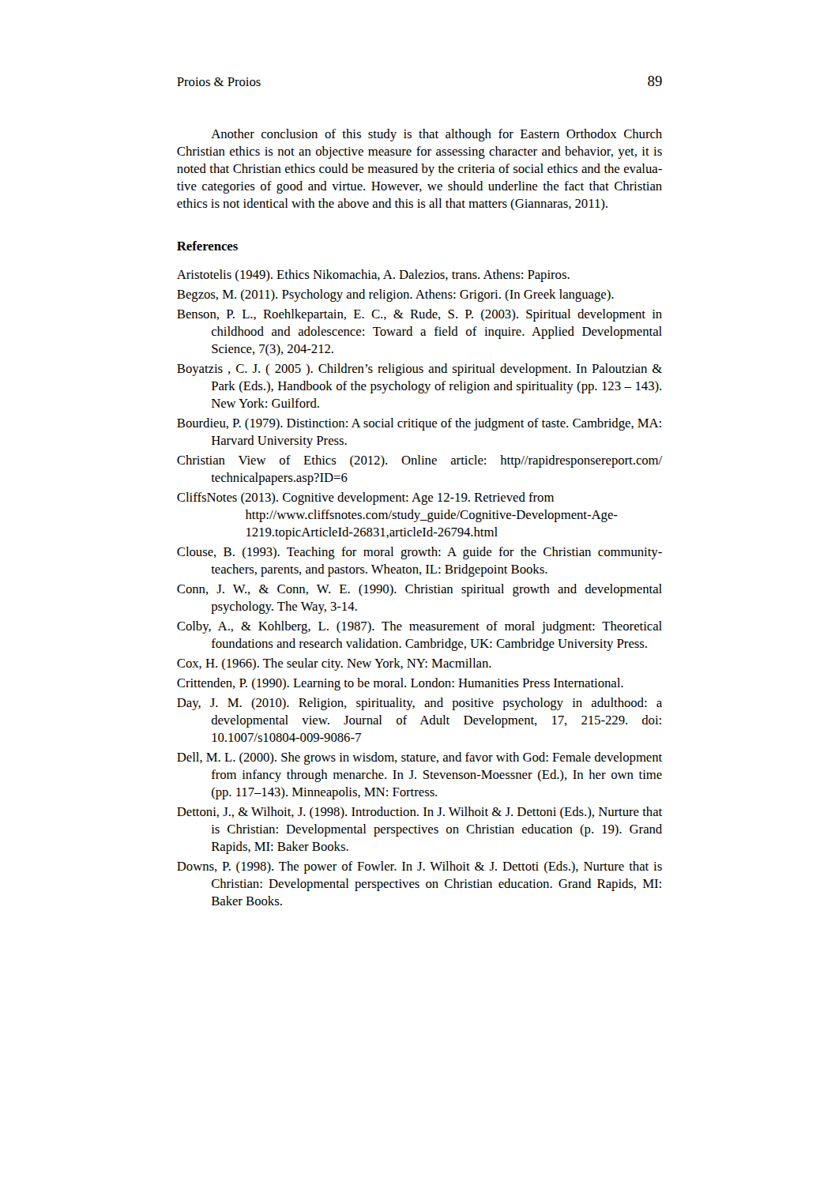Proios & Proios 89
Another conclusion of this study is that although for Eastern Orthodox Church Christian ethics is not an objective measure for assessing character and behavior, yet, it is noted that Christian ethics could be measured by the criteria of social ethics and the evaluative categories of good and virtue. However, we should underline the fact that Christian ethics is not identical with the above and this is all that matters (Giannaras, 2011).
References
Aristotelis (1949). Ethics Nikomachia, A. Dalezios, trans. Athens: Papiros.
Begzos, M. (2011). Psychology and religion. Athens: Grigori. (In Greek language).
Benson, P. L., Roehlkepartain, E. C., & Rude, S. P. (2003). Spiritual development in childhood and adolescence: Toward a field of inquire. Applied Developmental Science, 7(3), 204-212.
Boyatzis , C. J. ( 2005 ). Children’s religious and spiritual development. In Paloutzian & Park (Eds.), Handbook of the psychology of religion and spirituality (pp. 123 – 143). New York: Guilford.
Bourdieu, P. (1979). Distinction: A social critique of the judgment of taste. Cambridge, MA: Harvard University Press.
Christian View of Ethics (2012). Online article: http//rapidresponsereport.com/ technicalpapers.asp?ID=6
CliffsNotes (2013). Cognitive development: Age 12-19. Retrieved from http://www.cliffsnotes.com/study_guide/Cognitive-Development-Age- 1219.topicArticleId-26831,articleId-26794.html
Clouse, B. (1993). Teaching for moral growth: A guide for the Christian community-teachers, parents, and pastors. Wheaton, IL: Bridgepoint Books.
Conn, J. W., & Conn, W. E. (1990). Christian spiritual growth and developmental psychology. The Way, 3-14.
Colby, A., & Kohlberg, L. (1987). The measurement of moral judgment: Theoretical foundations and research validation. Cambridge, UK: Cambridge University Press.
Cox, H. (1966). The seular city. New York, NY: Macmillan.
Crittenden, P. (1990). Learning to be moral. London: Humanities Press International.
Day, J. M. (2010). Religion, spirituality, and positive psychology in adulthood: a developmental view. Journal of Adult Development, 17, 215-229. doi: 10.1007/s10804-009-9086-7
Dell, M. L. (2000). She grows in wisdom, stature, and favor with God: Female development from infancy through menarche. In J. Stevenson-Moessner (Ed.), In her own time (pp. 117–143). Minneapolis, MN: Fortress.
Dettoni, J., & Wilhoit, J. (1998). Introduction. In J. Wilhoit & J. Dettoni (Eds.), Nurture that is Christian: Developmental perspectives on Christian education (p. 19). Grand Rapids, MI: Baker Books.
Downs, P. (1998). The power of Fowler. In J. Wilhoit & J. Dettoti (Eds.), Nurture that is Christian: Developmental perspectives on Christian education. Grand Rapids, MI: Baker Books.